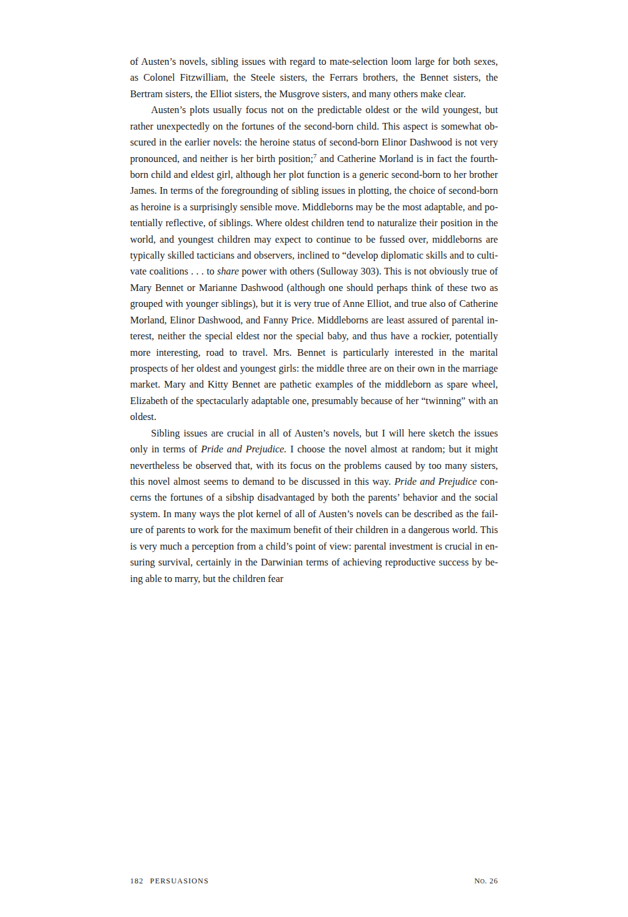of Austen’s novels, sibling issues with regard to mate-selection loom large for both sexes, as Colonel Fitzwilliam, the Steele sisters, the Ferrars brothers, the Bennet sisters, the Bertram sisters, the Elliot sisters, the Musgrove sisters, and many others make clear.
Austen’s plots usually focus not on the predictable oldest or the wild youngest, but rather unexpectedly on the fortunes of the second-born child. This aspect is somewhat obscured in the earlier novels: the heroine status of second-born Elinor Dashwood is not very pronounced, and neither is her birth position;7 and Catherine Morland is in fact the fourth-born child and eldest girl, although her plot function is a generic second-born to her brother James. In terms of the foregrounding of sibling issues in plotting, the choice of second-born as heroine is a surprisingly sensible move. Middleborns may be the most adaptable, and potentially reflective, of siblings. Where oldest children tend to naturalize their position in the world, and youngest children may expect to continue to be fussed over, middleborns are typically skilled tacticians and observers, inclined to “develop diplomatic skills and to cultivate coalitions . . . to share power with others (Sulloway 303). This is not obviously true of Mary Bennet or Marianne Dashwood (although one should perhaps think of these two as grouped with younger siblings), but it is very true of Anne Elliot, and true also of Catherine Morland, Elinor Dashwood, and Fanny Price. Middleborns are least assured of parental interest, neither the special eldest nor the special baby, and thus have a rockier, potentially more interesting, road to travel. Mrs. Bennet is particularly interested in the marital prospects of her oldest and youngest girls: the middle three are on their own in the marriage market. Mary and Kitty Bennet are pathetic examples of the middleborn as spare wheel, Elizabeth of the spectacularly adaptable one, presumably because of her “twinning” with an oldest.
Sibling issues are crucial in all of Austen’s novels, but I will here sketch the issues only in terms of Pride and Prejudice. I choose the novel almost at random; but it might nevertheless be observed that, with its focus on the problems caused by too many sisters, this novel almost seems to demand to be discussed in this way. Pride and Prejudice concerns the fortunes of a sibship disadvantaged by both the parents’ behavior and the social system. In many ways the plot kernel of all of Austen’s novels can be described as the failure of parents to work for the maximum benefit of their children in a dangerous world. This is very much a perception from a child’s point of view: parental investment is crucial in ensuring survival, certainly in the Darwinian terms of achieving reproductive success by being able to marry, but the children fear
182 Persuasions
NO. 26